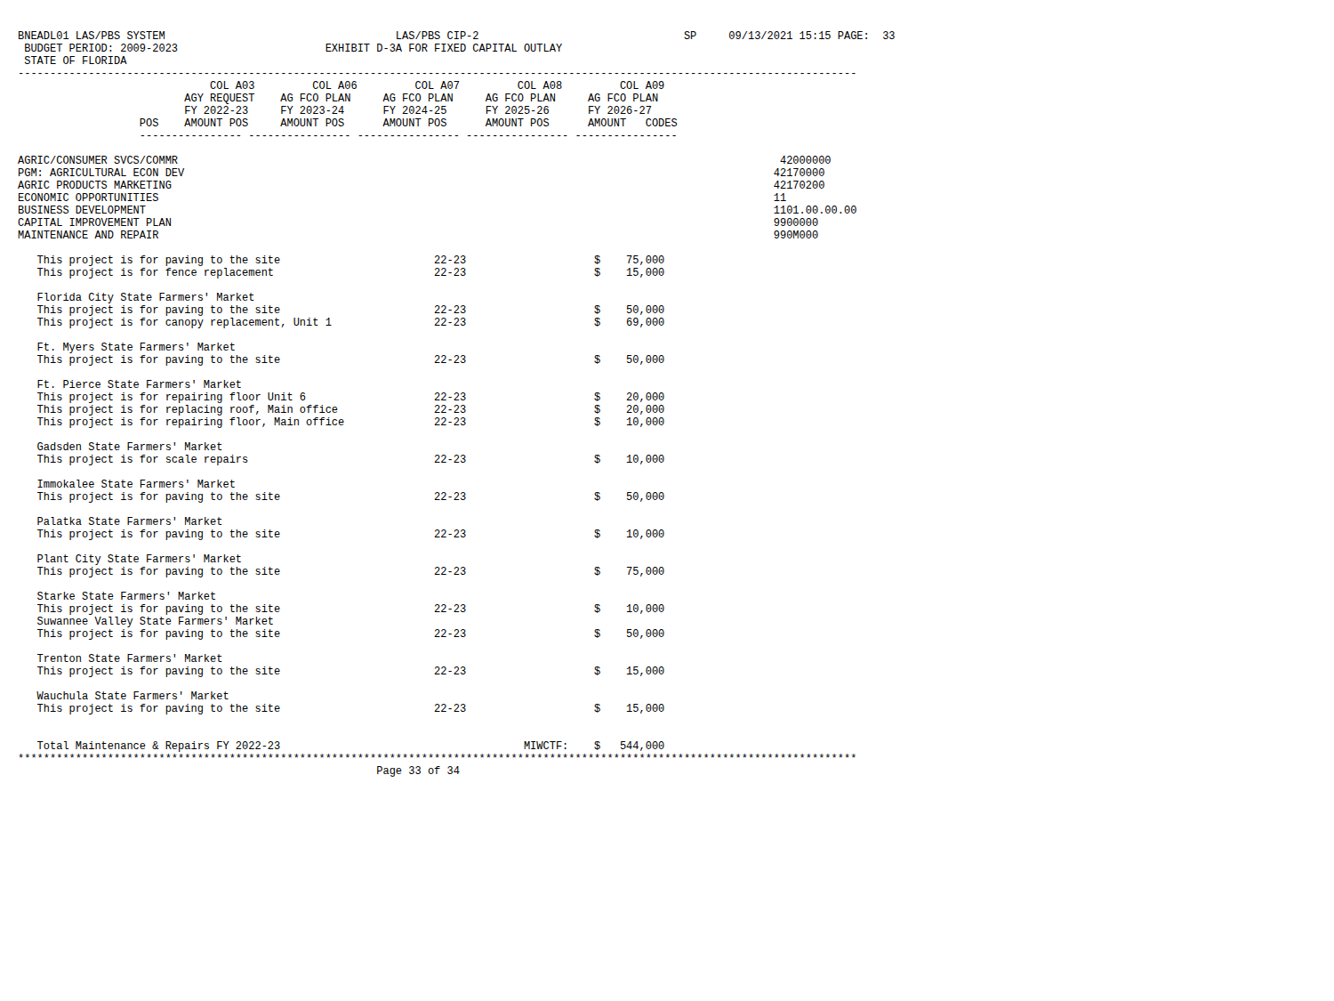BNEADL01 LAS/PBS SYSTEM LAS/PBS CIP-2 SP 09/13/2021 15:15 PAGE: 33 BUDGET PERIOD: 2009-2023 EXHIBIT D-3A FOR FIXED CAPITAL OUTLAY STATE OF FLORIDA ----------------------------------------------------------------------------------------------------------------------------------- COL A03 COL A06 COL A07 COL A08 COL A09 AGY REQUEST AG FCO PLAN AG FCO PLAN AG FCO PLAN AG FCO PLAN FY 2022-23 FY 2023-24 FY 2024-25 FY 2025-26 FY 2026-27 POS AMOUNT POS AMOUNT POS AMOUNT POS AMOUNT POS AMOUNT CODES ---------------- ---------------- ---------------- ---------------- ---------------- AGRIC/CONSUMER SVCS/COMMR 42000000 PGM: AGRICULTURAL ECON DEV 42170000 AGRIC PRODUCTS MARKETING 42170200 ECONOMIC OPPORTUNITIES 11 BUSINESS DEVELOPMENT 1101.00.00.00 CAPITAL IMPROVEMENT PLAN 9900000 MAINTENANCE AND REPAIR 990M000 This project is for paving to the site 22-23 $ 75,000 This project is for fence replacement 22-23 $ 15,000 Florida City State Farmers' Market This project is for paving to the site 22-23 $ 50,000 This project is for canopy replacement, Unit 1 22-23 $ 69,000 Ft. Myers State Farmers' Market This project is for paving to the site 22-23 $ 50,000 Ft. Pierce State Farmers' Market This project is for repairing floor Unit 6 22-23 $ 20,000 This project is for replacing roof, Main office 22-23 $ 20,000 This project is for repairing floor, Main office 22-23 $ 10,000 Gadsden State Farmers' Market This project is for scale repairs 22-23 $ 10,000 Immokalee State Farmers' Market This project is for paving to the site 22-23 $ 50,000 Palatka State Farmers' Market This project is for paving to the site 22-23 $ 10,000 Plant City State Farmers' Market This project is for paving to the site 22-23 $ 75,000 Starke State Farmers' Market This project is for paving to the site 22-23 $ 10,000 Suwannee Valley State Farmers' Market This project is for paving to the site 22-23 $ 50,000 Trenton State Farmers' Market This project is for paving to the site 22-23 $ 15,000 Wauchula State Farmers' Market This project is for paving to the site 22-23 $ 15,000 Total Maintenance & Repairs FY 2022-23 MIWCTF: $ 544,000 *********************************************************************************************************************************** Page 33 of 34